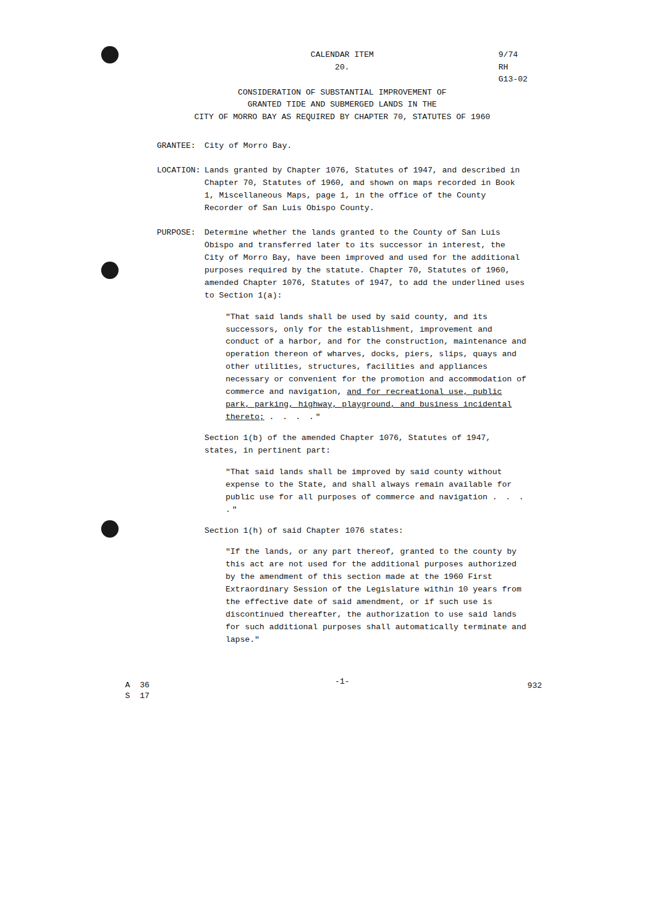CALENDAR ITEM
20.
9/74 RH G13-02
CONSIDERATION OF SUBSTANTIAL IMPROVEMENT OF
GRANTED TIDE AND SUBMERGED LANDS IN THE
CITY OF MORRO BAY AS REQUIRED BY CHAPTER 70, STATUTES OF 1960
Grantee:
City of Morro Bay.
Location:
Lands granted by Chapter 1076, Statutes of 1947, and described in Chapter 70, Statutes of 1960, and shown on maps recorded in Book 1, Miscellaneous Maps, page 1, in the office of the County Recorder of San Luis Obispo County.
Purpose:
Determine whether the lands granted to the County of San Luis Obispo and transferred later to its successor in interest, the City of Morro Bay, have been improved and used for the additional purposes required by the statute. Chapter 70, Statutes of 1960, amended Chapter 1076, Statutes of 1947, to add the underlined uses to Section 1(a):
"That said lands shall be used by said county, and its successors, only for the establishment, improvement and conduct of a harbor, and for the construction, maintenance and operation thereon of wharves, docks, piers, slips, quays and other utilities, structures, facilities and appliances necessary or convenient for the promotion and accommodation of commerce and navigation, and for recreational use, public park, parking, highway, playground, and business incidental thereto; . . . ."
Section 1(b) of the amended Chapter 1076, Statutes of 1947, states, in pertinent part:
"That said lands shall be improved by said county without expense to the State, and shall always remain available for public use for all purposes of commerce and navigation . . . ."
Section 1(h) of said Chapter 1076 states:
"If the lands, or any part thereof, granted to the county by this act are not used for the additional purposes authorized by the amendment of this section made at the 1960 First Extraordinary Session of the Legislature within 10 years from the effective date of said amendment, or if such use is discontinued thereafter, the authorization to use said lands for such additional purposes shall automatically terminate and lapse."
-1-
A 36 S 17
932